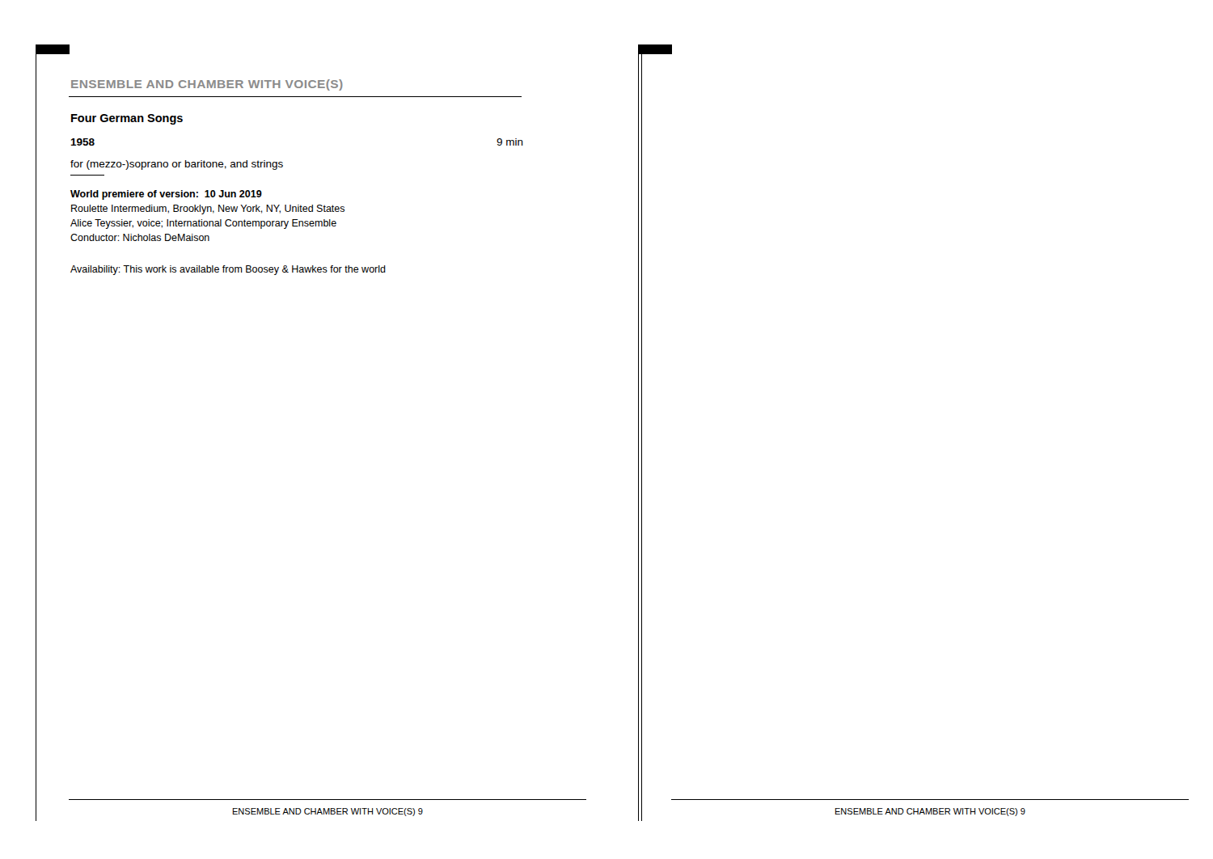Ensemble and Chamber with Voice(s)
Four German Songs
1958 9 min
for (mezzo-)soprano or baritone, and strings
World premiere of version: 10 Jun 2019
Roulette Intermedium, Brooklyn, New York, NY, United States
Alice Teyssier, voice; International Contemporary Ensemble
Conductor: Nicholas DeMaison
Availability: This work is available from Boosey & Hawkes for the world
ENSEMBLE AND CHAMBER WITH VOICE(S) 9
ENSEMBLE AND CHAMBER WITH VOICE(S) 9